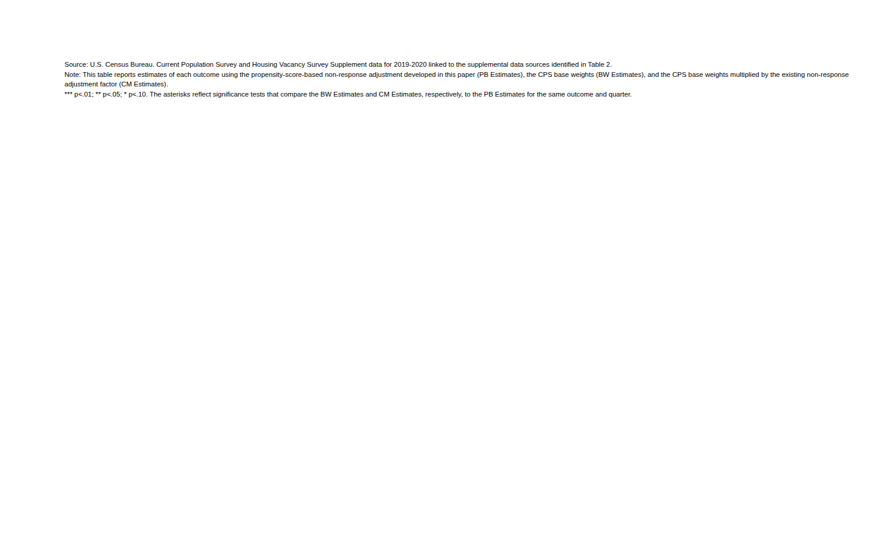Source: U.S. Census Bureau. Current Population Survey and Housing Vacancy Survey Supplement data for 2019-2020 linked to the supplemental data sources identified in Table 2.
Note: This table reports estimates of each outcome using the propensity-score-based non-response adjustment developed in this paper (PB Estimates), the CPS base weights (BW Estimates), and the CPS base weights multiplied by the existing non-response adjustment factor (CM Estimates).
*** p<.01; ** p<.05; * p<.10. The asterisks reflect significance tests that compare the BW Estimates and CM Estimates, respectively, to the PB Estimates for the same outcome and quarter.